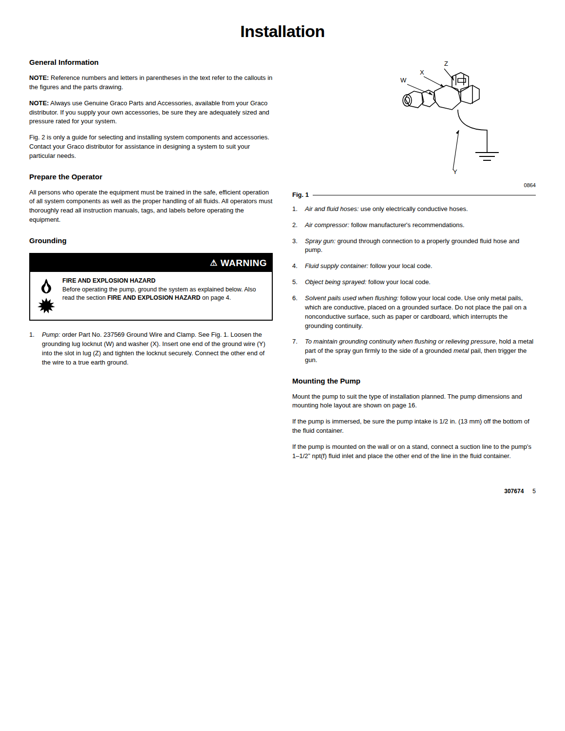Installation
General Information
NOTE: Reference numbers and letters in parentheses in the text refer to the callouts in the figures and the parts drawing.
NOTE: Always use Genuine Graco Parts and Accessories, available from your Graco distributor. If you supply your own accessories, be sure they are adequately sized and pressure rated for your system.
Fig. 2 is only a guide for selecting and installing system components and accessories. Contact your Graco distributor for assistance in designing a system to suit your particular needs.
Prepare the Operator
All persons who operate the equipment must be trained in the safe, efficient operation of all system components as well as the proper handling of all fluids. All operators must thoroughly read all instruction manuals, tags, and labels before operating the equipment.
Grounding
⚠WARNING
FIRE AND EXPLOSION HAZARD
Before operating the pump, ground the system as explained below. Also read the section FIRE AND EXPLOSION HAZARD on page 4.
Pump: order Part No. 237569 Ground Wire and Clamp. See Fig. 1. Loosen the grounding lug locknut (W) and washer (X). Insert one end of the ground wire (Y) into the slot in lug (Z) and tighten the locknut securely. Connect the other end of the wire to a true earth ground.
Z X W Y
0864
Fig. 1
Air and fluid hoses: use only electrically conductive hoses.
Air compressor: follow manufacturer's recommendations.
Spray gun: ground through connection to a properly grounded fluid hose and pump.
Fluid supply container: follow your local code.
Object being sprayed: follow your local code.
Solvent pails used when flushing: follow your local code. Use only metal pails, which are conductive, placed on a grounded surface. Do not place the pail on a nonconductive surface, such as paper or cardboard, which interrupts the grounding continuity.
To maintain grounding continuity when flushing or relieving pressure, hold a metal part of the spray gun firmly to the side of a grounded metal pail, then trigger the gun.
Mounting the Pump
Mount the pump to suit the type of installation planned. The pump dimensions and mounting hole layout are shown on page 16.
If the pump is immersed, be sure the pump intake is 1/2 in. (13 mm) off the bottom of the fluid container.
If the pump is mounted on the wall or on a stand, connect a suction line to the pump's 1–1/2” npt(f) fluid inlet and place the other end of the line in the fluid container.
3076745